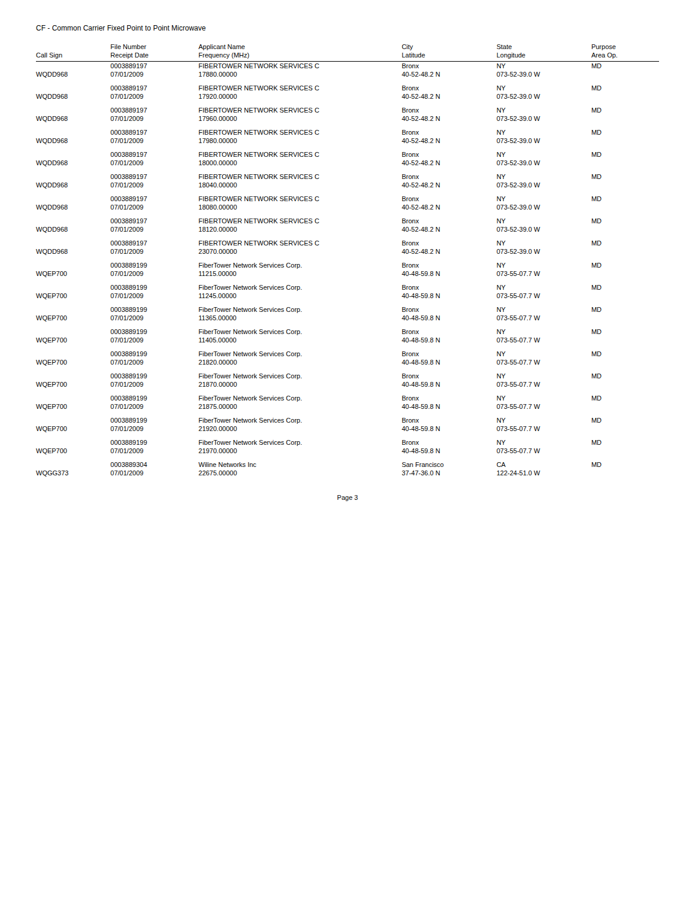CF - Common Carrier Fixed Point to Point Microwave
| | File Number | Applicant Name | City | State | Purpose |
| --- | --- | --- | --- | --- | --- |
| Call Sign | Receipt Date | Frequency (MHz) | Latitude | Longitude | Area Op. |
| | 0003889197 | FIBERTOWER NETWORK SERVICES C | Bronx | NY | MD |
| WQDD968 | 07/01/2009 | 17880.00000 | 40-52-48.2 N | 073-52-39.0 W | |
| | 0003889197 | FIBERTOWER NETWORK SERVICES C | Bronx | NY | MD |
| WQDD968 | 07/01/2009 | 17920.00000 | 40-52-48.2 N | 073-52-39.0 W | |
| | 0003889197 | FIBERTOWER NETWORK SERVICES C | Bronx | NY | MD |
| WQDD968 | 07/01/2009 | 17960.00000 | 40-52-48.2 N | 073-52-39.0 W | |
| | 0003889197 | FIBERTOWER NETWORK SERVICES C | Bronx | NY | MD |
| WQDD968 | 07/01/2009 | 17980.00000 | 40-52-48.2 N | 073-52-39.0 W | |
| | 0003889197 | FIBERTOWER NETWORK SERVICES C | Bronx | NY | MD |
| WQDD968 | 07/01/2009 | 18000.00000 | 40-52-48.2 N | 073-52-39.0 W | |
| | 0003889197 | FIBERTOWER NETWORK SERVICES C | Bronx | NY | MD |
| WQDD968 | 07/01/2009 | 18040.00000 | 40-52-48.2 N | 073-52-39.0 W | |
| | 0003889197 | FIBERTOWER NETWORK SERVICES C | Bronx | NY | MD |
| WQDD968 | 07/01/2009 | 18080.00000 | 40-52-48.2 N | 073-52-39.0 W | |
| | 0003889197 | FIBERTOWER NETWORK SERVICES C | Bronx | NY | MD |
| WQDD968 | 07/01/2009 | 18120.00000 | 40-52-48.2 N | 073-52-39.0 W | |
| | 0003889197 | FIBERTOWER NETWORK SERVICES C | Bronx | NY | MD |
| WQDD968 | 07/01/2009 | 23070.00000 | 40-52-48.2 N | 073-52-39.0 W | |
| | 0003889199 | FiberTower Network Services Corp. | Bronx | NY | MD |
| WQEP700 | 07/01/2009 | 11215.00000 | 40-48-59.8 N | 073-55-07.7 W | |
| | 0003889199 | FiberTower Network Services Corp. | Bronx | NY | MD |
| WQEP700 | 07/01/2009 | 11245.00000 | 40-48-59.8 N | 073-55-07.7 W | |
| | 0003889199 | FiberTower Network Services Corp. | Bronx | NY | MD |
| WQEP700 | 07/01/2009 | 11365.00000 | 40-48-59.8 N | 073-55-07.7 W | |
| | 0003889199 | FiberTower Network Services Corp. | Bronx | NY | MD |
| WQEP700 | 07/01/2009 | 11405.00000 | 40-48-59.8 N | 073-55-07.7 W | |
| | 0003889199 | FiberTower Network Services Corp. | Bronx | NY | MD |
| WQEP700 | 07/01/2009 | 21820.00000 | 40-48-59.8 N | 073-55-07.7 W | |
| | 0003889199 | FiberTower Network Services Corp. | Bronx | NY | MD |
| WQEP700 | 07/01/2009 | 21870.00000 | 40-48-59.8 N | 073-55-07.7 W | |
| | 0003889199 | FiberTower Network Services Corp. | Bronx | NY | MD |
| WQEP700 | 07/01/2009 | 21875.00000 | 40-48-59.8 N | 073-55-07.7 W | |
| | 0003889199 | FiberTower Network Services Corp. | Bronx | NY | MD |
| WQEP700 | 07/01/2009 | 21920.00000 | 40-48-59.8 N | 073-55-07.7 W | |
| | 0003889199 | FiberTower Network Services Corp. | Bronx | NY | MD |
| WQEP700 | 07/01/2009 | 21970.00000 | 40-48-59.8 N | 073-55-07.7 W | |
| | 0003889304 | Wiline Networks Inc | San Francisco | CA | MD |
| WQGG373 | 07/01/2009 | 22675.00000 | 37-47-36.0 N | 122-24-51.0 W | |
Page 3